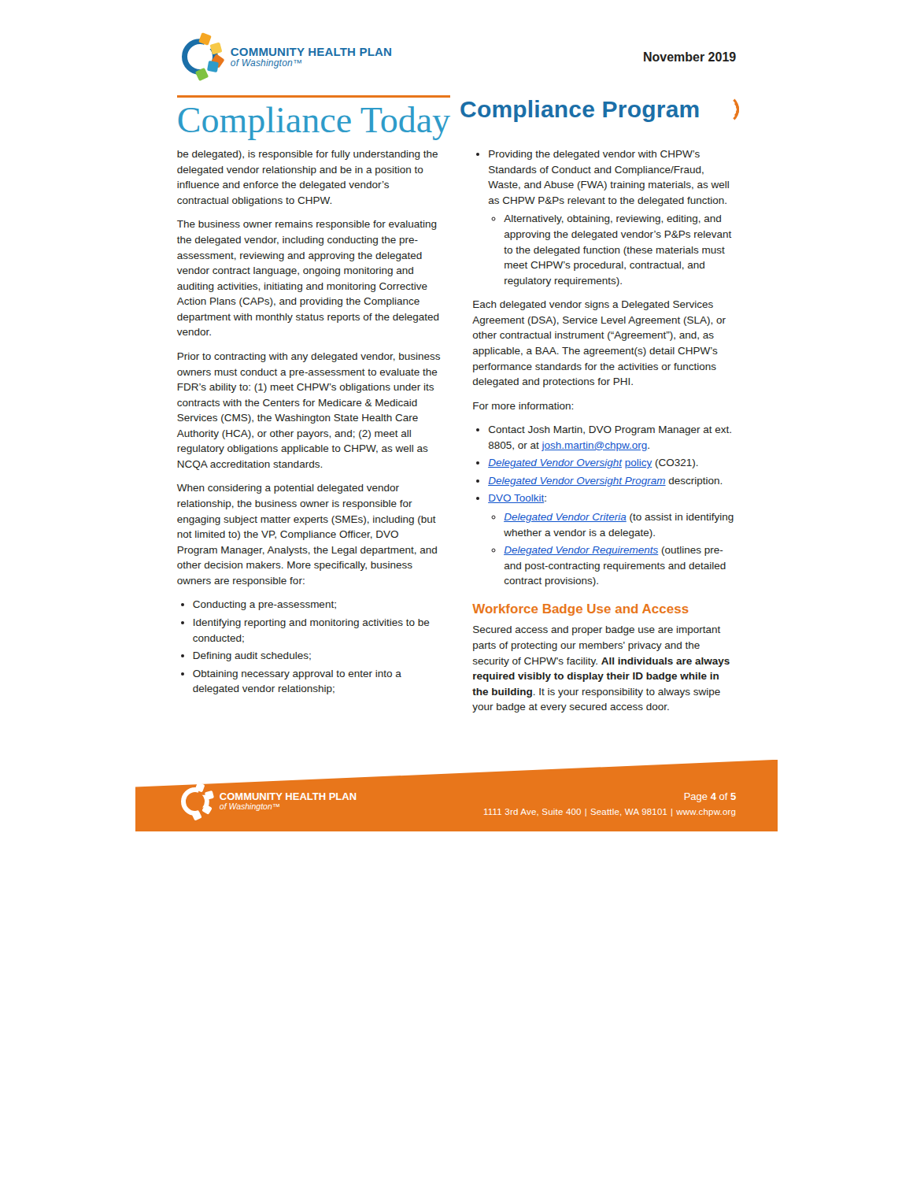Community Health Plan
of Washington™
November 2019
Compliance Today
Compliance Program
be delegated), is responsible for fully understanding the delegated vendor relationship and be in a position to influence and enforce the delegated vendor’s contractual obligations to CHPW.
The business owner remains responsible for evaluating the delegated vendor, including conducting the pre-assessment, reviewing and approving the delegated vendor contract language, ongoing monitoring and auditing activities, initiating and monitoring Corrective Action Plans (CAPs), and providing the Compliance department with monthly status reports of the delegated vendor.
Prior to contracting with any delegated vendor, business owners must conduct a pre-assessment to evaluate the FDR’s ability to: (1) meet CHPW’s obligations under its contracts with the Centers for Medicare & Medicaid Services (CMS), the Washington State Health Care Authority (HCA), or other payors, and; (2) meet all regulatory obligations applicable to CHPW, as well as NCQA accreditation standards.
When considering a potential delegated vendor relationship, the business owner is responsible for engaging subject matter experts (SMEs), including (but not limited to) the VP, Compliance Officer, DVO Program Manager, Analysts, the Legal department, and other decision makers. More specifically, business owners are responsible for:
Conducting a pre-assessment;
Identifying reporting and monitoring activities to be conducted;
Defining audit schedules;
Obtaining necessary approval to enter into a delegated vendor relationship;
Providing the delegated vendor with CHPW’s Standards of Conduct and Compliance/Fraud, Waste, and Abuse (FWA) training materials, as well as CHPW P&Ps relevant to the delegated function.
Alternatively, obtaining, reviewing, editing, and approving the delegated vendor’s P&Ps relevant to the delegated function (these materials must meet CHPW’s procedural, contractual, and regulatory requirements).
Each delegated vendor signs a Delegated Services Agreement (DSA), Service Level Agreement (SLA), or other contractual instrument (“Agreement”), and, as applicable, a BAA. The agreement(s) detail CHPW’s performance standards for the activities or functions delegated and protections for PHI.
For more information:
Contact Josh Martin, DVO Program Manager at ext. 8805, or at josh.martin@chpw.org.
Delegated Vendor Oversight policy (CO321).
Delegated Vendor Oversight Program description.
DVO Toolkit:
Delegated Vendor Criteria (to assist in identifying whether a vendor is a delegate).
Delegated Vendor Requirements (outlines pre- and post-contracting requirements and detailed contract provisions).
Workforce Badge Use and Access
Secured access and proper badge use are important parts of protecting our members' privacy and the security of CHPW's facility. All individuals are always required visibly to display their ID badge while in the building. It is your responsibility to always swipe your badge at every secured access door.
Community Health Plan
of Washington™
Page 4 of 5
1111 3rd Ave, Suite 400|Seattle, WA 98101|www.chpw.org